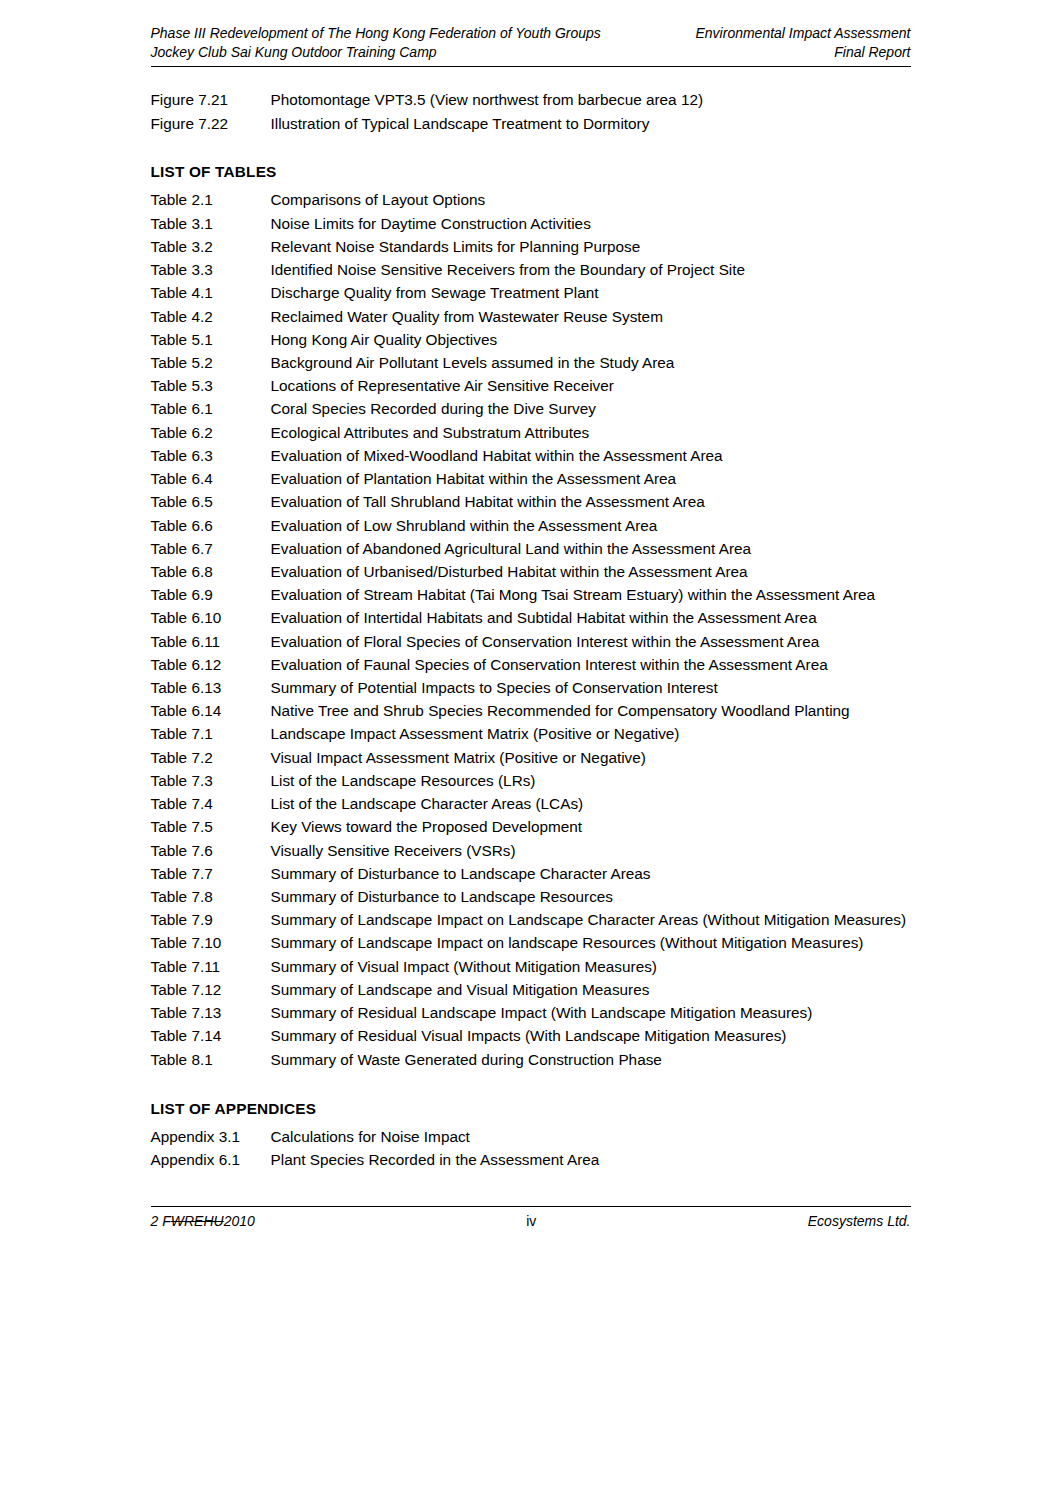Phase III Redevelopment of The Hong Kong Federation of Youth Groups
Jockey Club Sai Kung Outdoor Training Camp
Environmental Impact Assessment
Final Report
Figure 7.21
Photomontage VPT3.5 (View northwest from barbecue area 12)
Figure 7.22
Illustration of Typical Landscape Treatment to Dormitory
LIST OF TABLES
| Table 2.1 | Comparisons of Layout Options |
| Table 3.1 | Noise Limits for Daytime Construction Activities |
| Table 3.2 | Relevant Noise Standards Limits for Planning Purpose |
| Table 3.3 | Identified Noise Sensitive Receivers from the Boundary of Project Site |
| Table 4.1 | Discharge Quality from Sewage Treatment Plant |
| Table 4.2 | Reclaimed Water Quality from Wastewater Reuse System |
| Table 5.1 | Hong Kong Air Quality Objectives |
| Table 5.2 | Background Air Pollutant Levels assumed in the Study Area |
| Table 5.3 | Locations of Representative Air Sensitive Receiver |
| Table 6.1 | Coral Species Recorded during the Dive Survey |
| Table 6.2 | Ecological Attributes and Substratum Attributes |
| Table 6.3 | Evaluation of Mixed-Woodland Habitat within the Assessment Area |
| Table 6.4 | Evaluation of Plantation Habitat within the Assessment Area |
| Table 6.5 | Evaluation of Tall Shrubland Habitat within the Assessment Area |
| Table 6.6 | Evaluation of Low Shrubland within the Assessment Area |
| Table 6.7 | Evaluation of Abandoned Agricultural Land within the Assessment Area |
| Table 6.8 | Evaluation of Urbanised/Disturbed Habitat within the Assessment Area |
| Table 6.9 | Evaluation of Stream Habitat (Tai Mong Tsai Stream Estuary) within the Assessment Area |
| Table 6.10 | Evaluation of Intertidal Habitats and Subtidal Habitat within the Assessment Area |
| Table 6.11 | Evaluation of Floral Species of Conservation Interest within the Assessment Area |
| Table 6.12 | Evaluation of Faunal Species of Conservation Interest within the Assessment Area |
| Table 6.13 | Summary of Potential Impacts to Species of Conservation Interest |
| Table 6.14 | Native Tree and Shrub Species Recommended for Compensatory Woodland Planting |
| Table 7.1 | Landscape Impact Assessment Matrix (Positive or Negative) |
| Table 7.2 | Visual Impact Assessment Matrix (Positive or Negative) |
| Table 7.3 | List of the Landscape Resources (LRs) |
| Table 7.4 | List of the Landscape Character Areas (LCAs) |
| Table 7.5 | Key Views toward the Proposed Development |
| Table 7.6 | Visually Sensitive Receivers (VSRs) |
| Table 7.7 | Summary of Disturbance to Landscape Character Areas |
| Table 7.8 | Summary of Disturbance to Landscape Resources |
| Table 7.9 | Summary of Landscape Impact on Landscape Character Areas (Without Mitigation Measures) |
| Table 7.10 | Summary of Landscape Impact on landscape Resources (Without Mitigation Measures) |
| Table 7.11 | Summary of Visual Impact (Without Mitigation Measures) |
| Table 7.12 | Summary of Landscape and Visual Mitigation Measures |
| Table 7.13 | Summary of Residual Landscape Impact (With Landscape Mitigation Measures) |
| Table 7.14 | Summary of Residual Visual Impacts (With Landscape Mitigation Measures) |
| Table 8.1 | Summary of Waste Generated during Construction Phase |
LIST OF APPENDICES
| Appendix 3.1 | Calculations for Noise Impact |
| Appendix 6.1 | Plant Species Recorded in the Assessment Area |
2 FWREHU2010
iv
Ecosystems Ltd.